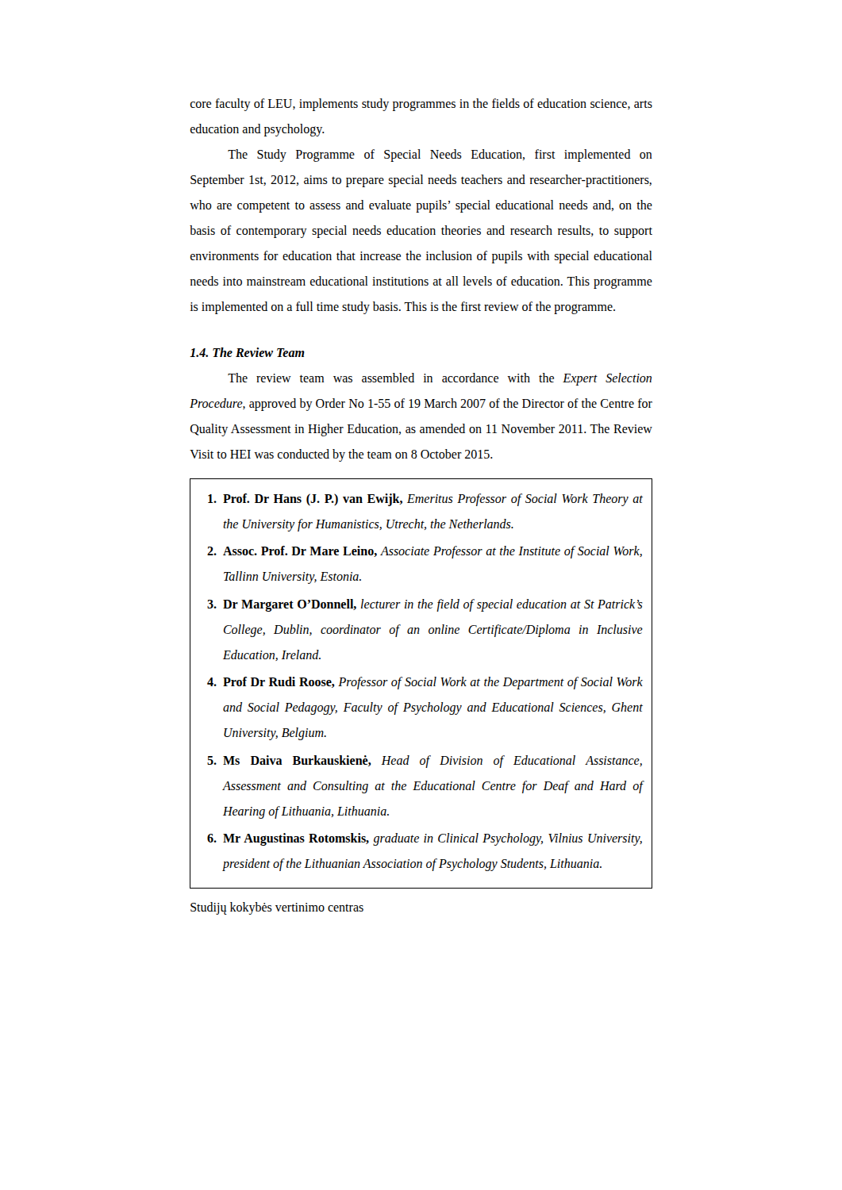core faculty of LEU, implements study programmes in the fields of education science, arts education and psychology.
The Study Programme of Special Needs Education, first implemented on September 1st, 2012, aims to prepare special needs teachers and researcher-practitioners, who are competent to assess and evaluate pupils’ special educational needs and, on the basis of contemporary special needs education theories and research results, to support environments for education that increase the inclusion of pupils with special educational needs into mainstream educational institutions at all levels of education. This programme is implemented on a full time study basis. This is the first review of the programme.
1.4. The Review Team
The review team was assembled in accordance with the Expert Selection Procedure, approved by Order No 1-55 of 19 March 2007 of the Director of the Centre for Quality Assessment in Higher Education, as amended on 11 November 2011. The Review Visit to HEI was conducted by the team on 8 October 2015.
Prof. Dr Hans (J. P.) van Ewijk, Emeritus Professor of Social Work Theory at the University for Humanistics, Utrecht, the Netherlands.
Assoc. Prof. Dr Mare Leino, Associate Professor at the Institute of Social Work, Tallinn University, Estonia.
Dr Margaret O’Donnell, lecturer in the field of special education at St Patrick’s College, Dublin, coordinator of an online Certificate/Diploma in Inclusive Education, Ireland.
Prof Dr Rudi Roose, Professor of Social Work at the Department of Social Work and Social Pedagogy, Faculty of Psychology and Educational Sciences, Ghent University, Belgium.
Ms Daiva Burkauskienė, Head of Division of Educational Assistance, Assessment and Consulting at the Educational Centre for Deaf and Hard of Hearing of Lithuania, Lithuania.
Mr Augustinas Rotomskis, graduate in Clinical Psychology, Vilnius University, president of the Lithuanian Association of Psychology Students, Lithuania.
Studijų kokybės vertinimo centras